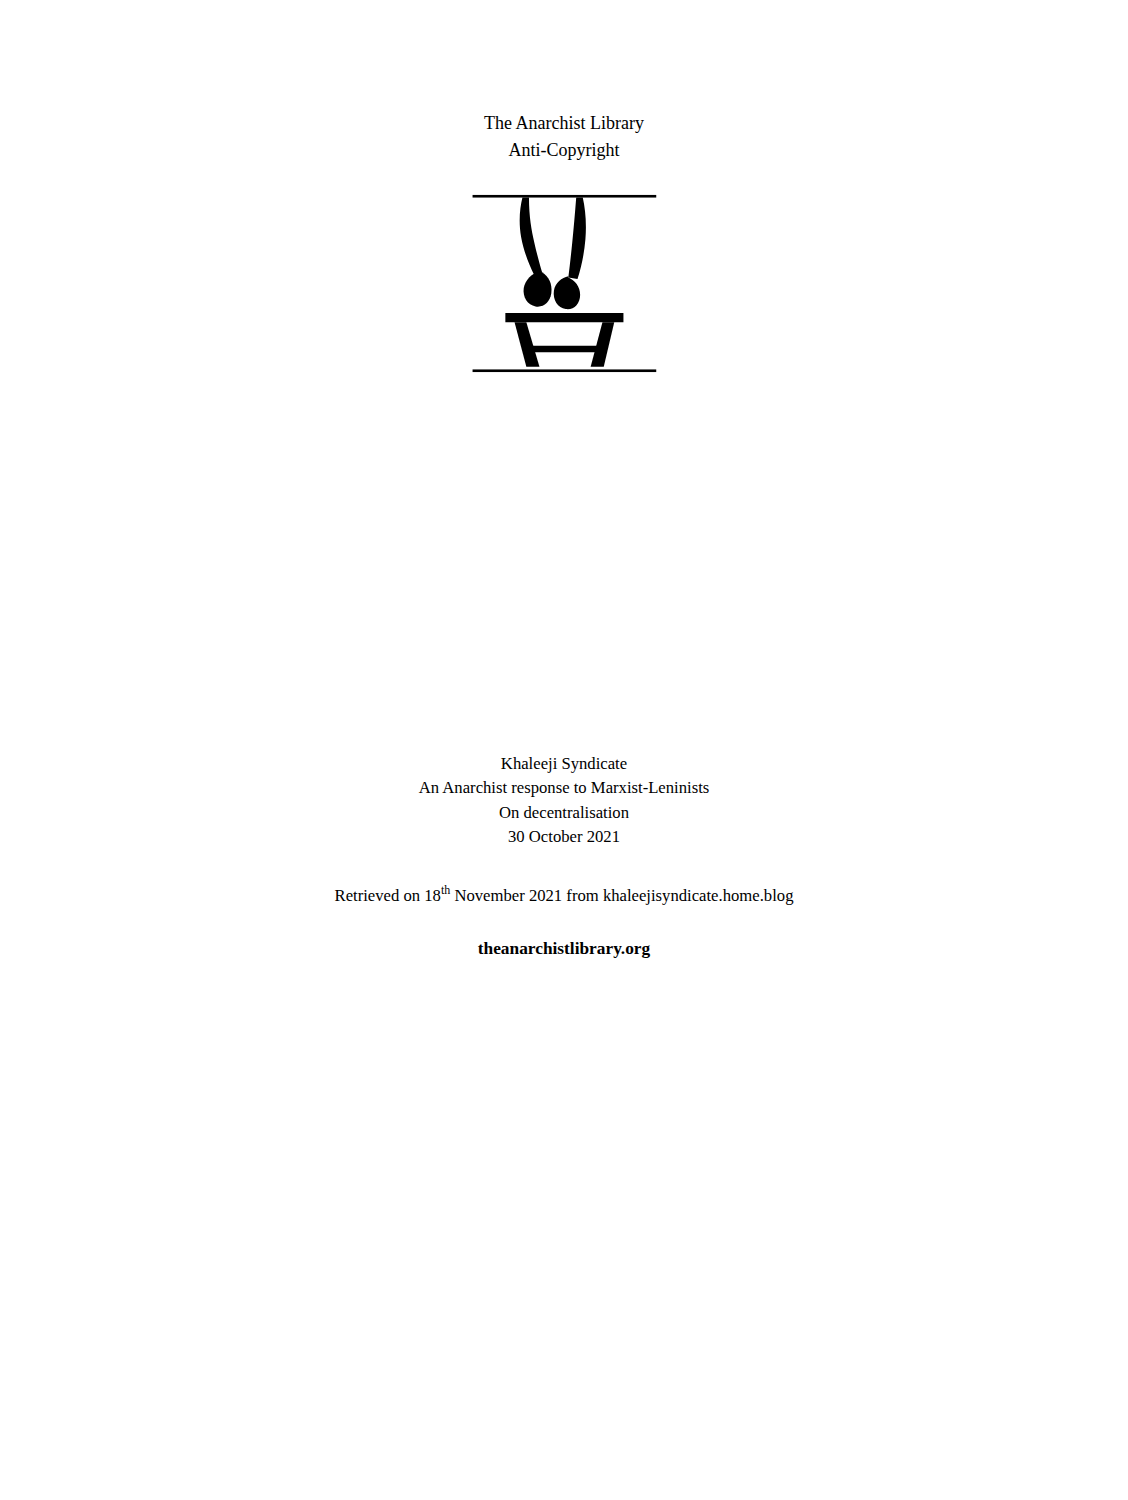The Anarchist Library
Anti-Copyright
Khaleeji Syndicate
An Anarchist response to Marxist-Leninists
On decentralisation
30 October 2021
Retrieved on 18th November 2021 from khaleejisyndicate.home.blog
theanarchistlibrary.org